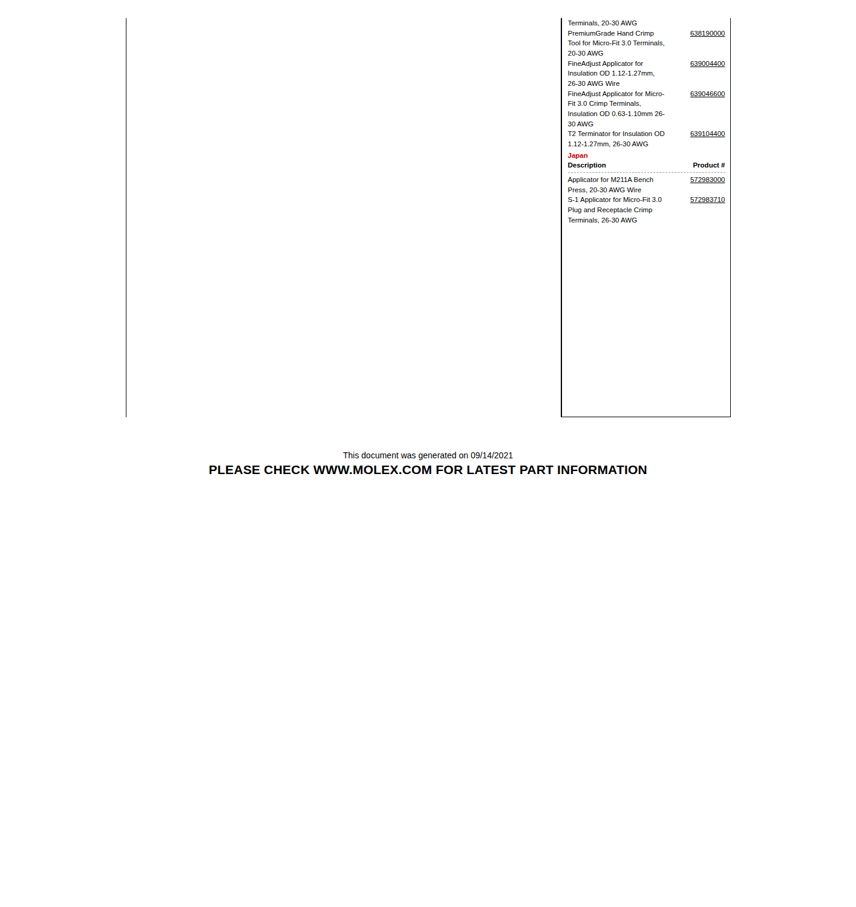| Terminals, 20-30 AWG | |
| PremiumGrade Hand Crimp Tool for Micro-Fit 3.0 Terminals, 20-30 AWG | 638190000 |
| FineAdjust Applicator for Insulation OD 1.12-1.27mm, 26-30 AWG Wire | 639004400 |
| FineAdjust Applicator for Micro-Fit 3.0 Crimp Terminals, Insulation OD 0.63-1.10mm 26-30 AWG | 639046600 |
| T2 Terminator for Insulation OD 1.12-1.27mm, 26-30 AWG | 639104400 |
Japan
| Description | Product # |
| Applicator for M211A Bench Press, 20-30 AWG Wire | 572983000 |
| S-1 Applicator for Micro-Fit 3.0 Plug and Receptacle Crimp Terminals, 26-30 AWG | 572983710 |
This document was generated on 09/14/2021
PLEASE CHECK WWW.MOLEX.COM FOR LATEST PART INFORMATION